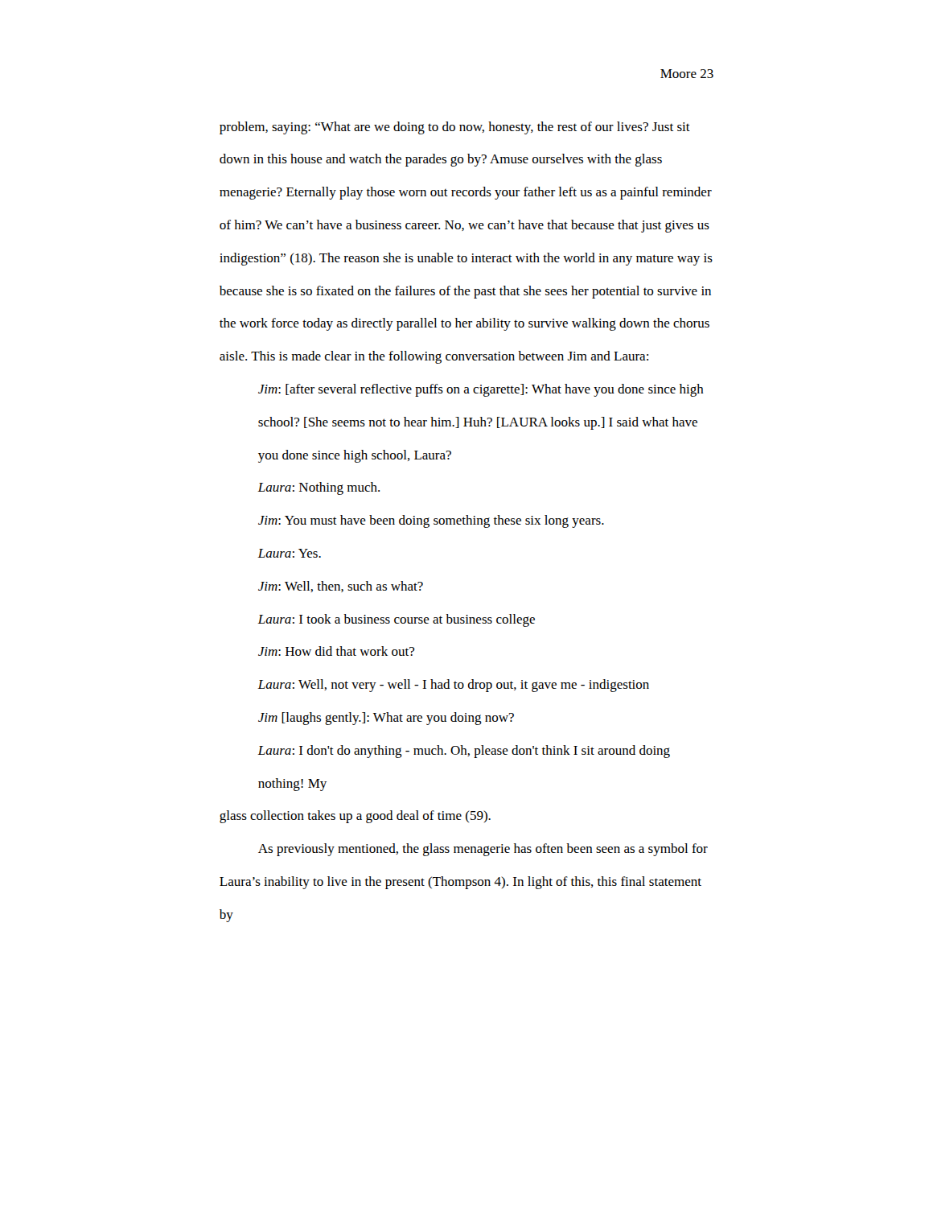Moore 23
problem, saying: “What are we doing to do now, honesty, the rest of our lives? Just sit down in this house and watch the parades go by? Amuse ourselves with the glass menagerie? Eternally play those worn out records your father left us as a painful reminder of him? We can’t have a business career. No, we can’t have that because that just gives us indigestion” (18). The reason she is unable to interact with the world in any mature way is because she is so fixated on the failures of the past that she sees her potential to survive in the work force today as directly parallel to her ability to survive walking down the chorus aisle. This is made clear in the following conversation between Jim and Laura:
Jim: [after several reflective puffs on a cigarette]: What have you done since high school? [She seems not to hear him.] Huh? [LAURA looks up.] I said what have you done since high school, Laura?
Laura: Nothing much.
Jim: You must have been doing something these six long years.
Laura: Yes.
Jim: Well, then, such as what?
Laura: I took a business course at business college
Jim: How did that work out?
Laura: Well, not very - well - I had to drop out, it gave me - indigestion
Jim [laughs gently.]: What are you doing now?
Laura: I don't do anything - much. Oh, please don't think I sit around doing nothing! My
glass collection takes up a good deal of time (59).
As previously mentioned, the glass menagerie has often been seen as a symbol for Laura’s inability to live in the present (Thompson 4). In light of this, this final statement by